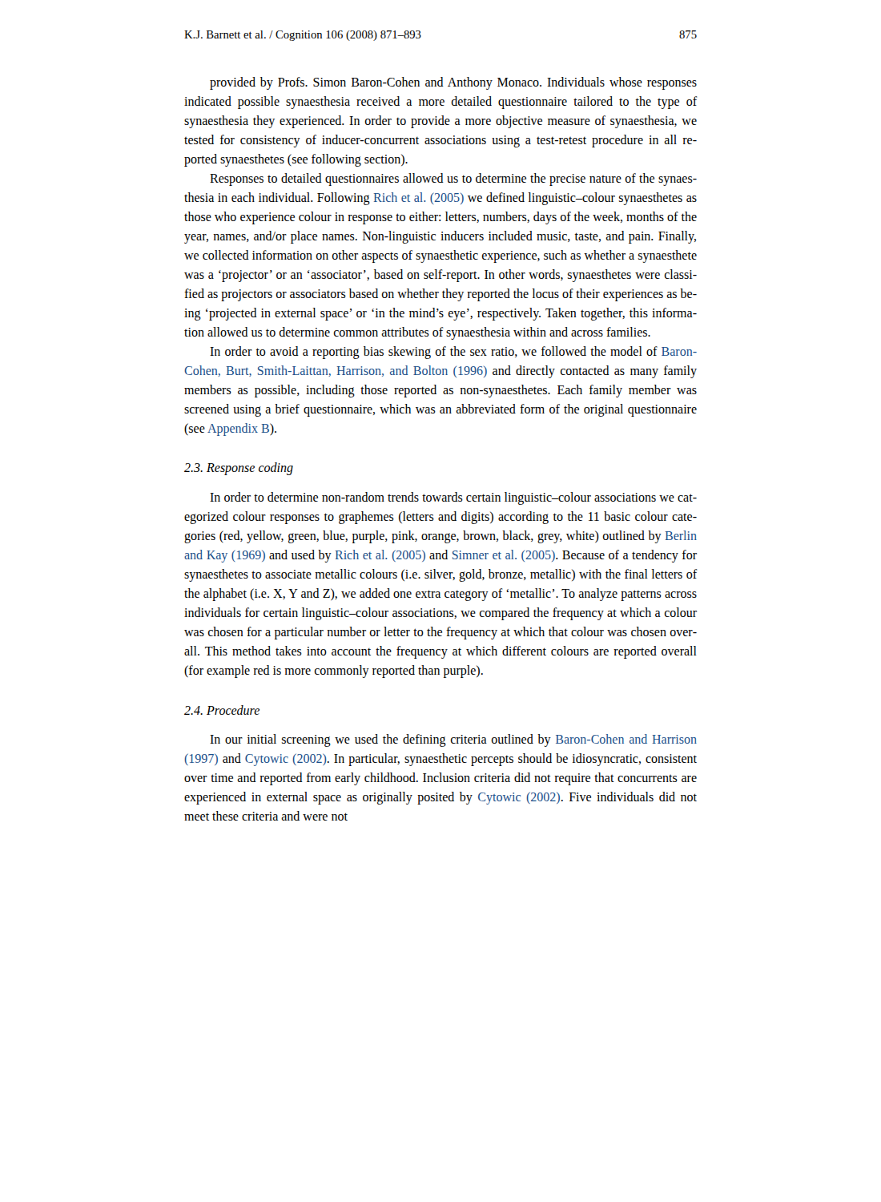K.J. Barnett et al. / Cognition 106 (2008) 871–893 875
provided by Profs. Simon Baron-Cohen and Anthony Monaco. Individuals whose responses indicated possible synaesthesia received a more detailed questionnaire tailored to the type of synaesthesia they experienced. In order to provide a more objective measure of synaesthesia, we tested for consistency of inducer-concurrent associations using a test-retest procedure in all reported synaesthetes (see following section).
Responses to detailed questionnaires allowed us to determine the precise nature of the synaesthesia in each individual. Following Rich et al. (2005) we defined linguistic–colour synaesthetes as those who experience colour in response to either: letters, numbers, days of the week, months of the year, names, and/or place names. Non-linguistic inducers included music, taste, and pain. Finally, we collected information on other aspects of synaesthetic experience, such as whether a synaesthete was a ‘projector’ or an ‘associator’, based on self-report. In other words, synaesthetes were classified as projectors or associators based on whether they reported the locus of their experiences as being ‘projected in external space’ or ‘in the mind’s eye’, respectively. Taken together, this information allowed us to determine common attributes of synaesthesia within and across families.
In order to avoid a reporting bias skewing of the sex ratio, we followed the model of Baron-Cohen, Burt, Smith-Laittan, Harrison, and Bolton (1996) and directly contacted as many family members as possible, including those reported as non-synaesthetes. Each family member was screened using a brief questionnaire, which was an abbreviated form of the original questionnaire (see Appendix B).
2.3. Response coding
In order to determine non-random trends towards certain linguistic–colour associations we categorized colour responses to graphemes (letters and digits) according to the 11 basic colour categories (red, yellow, green, blue, purple, pink, orange, brown, black, grey, white) outlined by Berlin and Kay (1969) and used by Rich et al. (2005) and Simner et al. (2005). Because of a tendency for synaesthetes to associate metallic colours (i.e. silver, gold, bronze, metallic) with the final letters of the alphabet (i.e. X, Y and Z), we added one extra category of ‘metallic’. To analyze patterns across individuals for certain linguistic–colour associations, we compared the frequency at which a colour was chosen for a particular number or letter to the frequency at which that colour was chosen overall. This method takes into account the frequency at which different colours are reported overall (for example red is more commonly reported than purple).
2.4. Procedure
In our initial screening we used the defining criteria outlined by Baron-Cohen and Harrison (1997) and Cytowic (2002). In particular, synaesthetic percepts should be idiosyncratic, consistent over time and reported from early childhood. Inclusion criteria did not require that concurrents are experienced in external space as originally posited by Cytowic (2002). Five individuals did not meet these criteria and were not